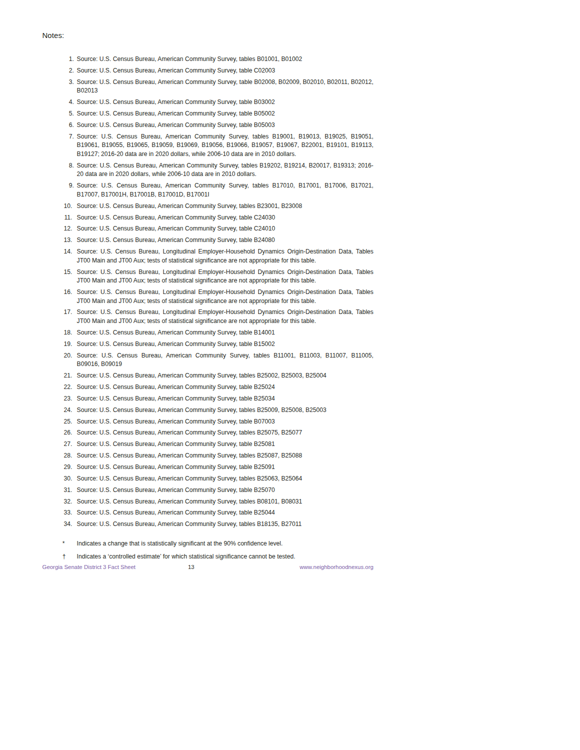Notes:
Source: U.S. Census Bureau, American Community Survey, tables B01001, B01002
Source: U.S. Census Bureau, American Community Survey, table C02003
Source: U.S. Census Bureau, American Community Survey, table B02008, B02009, B02010, B02011, B02012, B02013
Source: U.S. Census Bureau, American Community Survey, table B03002
Source: U.S. Census Bureau, American Community Survey, table B05002
Source: U.S. Census Bureau, American Community Survey, table B05003
Source: U.S. Census Bureau, American Community Survey, tables B19001, B19013, B19025, B19051, B19061, B19055, B19065, B19059, B19069, B19056, B19066, B19057, B19067, B22001, B19101, B19113, B19127; 2016-20 data are in 2020 dollars, while 2006-10 data are in 2010 dollars.
Source: U.S. Census Bureau, American Community Survey, tables B19202, B19214, B20017, B19313; 2016-20 data are in 2020 dollars, while 2006-10 data are in 2010 dollars.
Source: U.S. Census Bureau, American Community Survey, tables B17010, B17001, B17006, B17021, B17007, B17001H, B17001B, B17001D, B17001I
Source: U.S. Census Bureau, American Community Survey, tables B23001, B23008
Source: U.S. Census Bureau, American Community Survey, table C24030
Source: U.S. Census Bureau, American Community Survey, table C24010
Source: U.S. Census Bureau, American Community Survey, table B24080
Source: U.S. Census Bureau, Longitudinal Employer-Household Dynamics Origin-Destination Data, Tables JT00 Main and JT00 Aux; tests of statistical significance are not appropriate for this table.
Source: U.S. Census Bureau, Longitudinal Employer-Household Dynamics Origin-Destination Data, Tables JT00 Main and JT00 Aux; tests of statistical significance are not appropriate for this table.
Source: U.S. Census Bureau, Longitudinal Employer-Household Dynamics Origin-Destination Data, Tables JT00 Main and JT00 Aux; tests of statistical significance are not appropriate for this table.
Source: U.S. Census Bureau, Longitudinal Employer-Household Dynamics Origin-Destination Data, Tables JT00 Main and JT00 Aux; tests of statistical significance are not appropriate for this table.
Source: U.S. Census Bureau, American Community Survey, table B14001
Source: U.S. Census Bureau, American Community Survey, table B15002
Source: U.S. Census Bureau, American Community Survey, tables B11001, B11003, B11007, B11005, B09016, B09019
Source: U.S. Census Bureau, American Community Survey, tables B25002, B25003, B25004
Source: U.S. Census Bureau, American Community Survey, table B25024
Source: U.S. Census Bureau, American Community Survey, table B25034
Source: U.S. Census Bureau, American Community Survey, tables B25009, B25008, B25003
Source: U.S. Census Bureau, American Community Survey, table B07003
Source: U.S. Census Bureau, American Community Survey, tables B25075, B25077
Source: U.S. Census Bureau, American Community Survey, table B25081
Source: U.S. Census Bureau, American Community Survey, tables B25087, B25088
Source: U.S. Census Bureau, American Community Survey, table B25091
Source: U.S. Census Bureau, American Community Survey, tables B25063, B25064
Source: U.S. Census Bureau, American Community Survey, table B25070
Source: U.S. Census Bureau, American Community Survey, tables B08101, B08031
Source: U.S. Census Bureau, American Community Survey, table B25044
Source: U.S. Census Bureau, American Community Survey, tables B18135, B27011
*Indicates a change that is statistically significant at the 90% confidence level.
†Indicates a ‘controlled estimate’ for which statistical significance cannot be tested.
Georgia Senate District 3 Fact Sheet
13
www.neighborhoodnexus.org